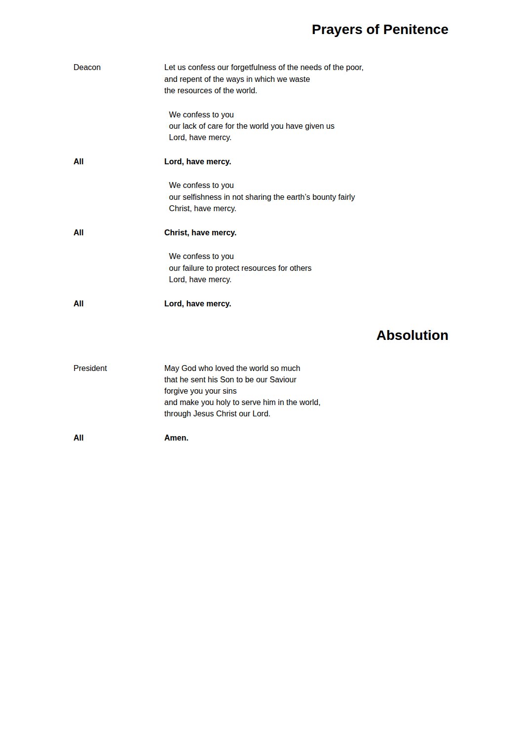Prayers of Penitence
Deacon
Let us confess our forgetfulness of the needs of the poor, and repent of the ways in which we waste the resources of the world.
We confess to you our lack of care for the world you have given us Lord, have mercy.
All
Lord, have mercy.
We confess to you our selfishness in not sharing the earth’s bounty fairly Christ, have mercy.
All
Christ, have mercy.
We confess to you our failure to protect resources for others Lord, have mercy.
All
Lord, have mercy.
Absolution
President
May God who loved the world so much that he sent his Son to be our Saviour forgive you your sins and make you holy to serve him in the world, through Jesus Christ our Lord.
All
Amen.